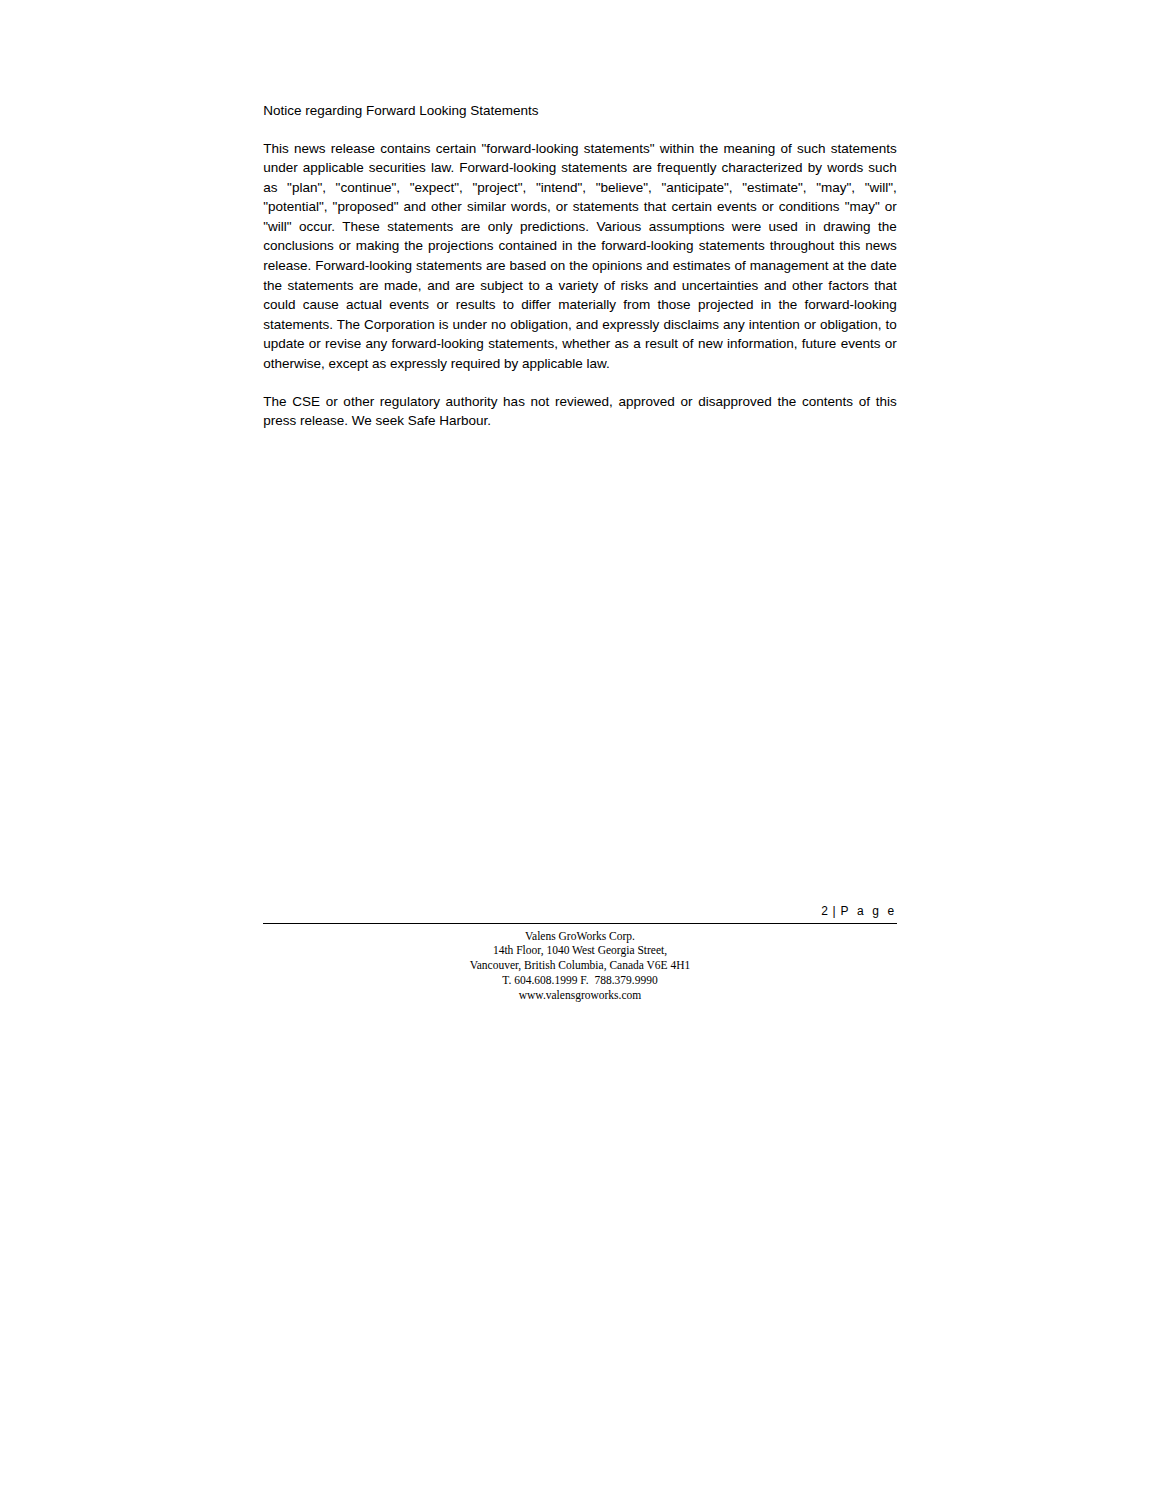Notice regarding Forward Looking Statements
This news release contains certain "forward-looking statements" within the meaning of such statements under applicable securities law. Forward-looking statements are frequently characterized by words such as "plan", "continue", "expect", "project", "intend", "believe", "anticipate", "estimate", "may", "will", "potential", "proposed" and other similar words, or statements that certain events or conditions "may" or "will" occur. These statements are only predictions. Various assumptions were used in drawing the conclusions or making the projections contained in the forward-looking statements throughout this news release. Forward-looking statements are based on the opinions and estimates of management at the date the statements are made, and are subject to a variety of risks and uncertainties and other factors that could cause actual events or results to differ materially from those projected in the forward-looking statements. The Corporation is under no obligation, and expressly disclaims any intention or obligation, to update or revise any forward-looking statements, whether as a result of new information, future events or otherwise, except as expressly required by applicable law.
The CSE or other regulatory authority has not reviewed, approved or disapproved the contents of this press release. We seek Safe Harbour.
2 | P a g e
Valens GroWorks Corp.
14th Floor, 1040 West Georgia Street,
Vancouver, British Columbia, Canada V6E 4H1
T. 604.608.1999 F. 788.379.9990
www.valensgroworks.com